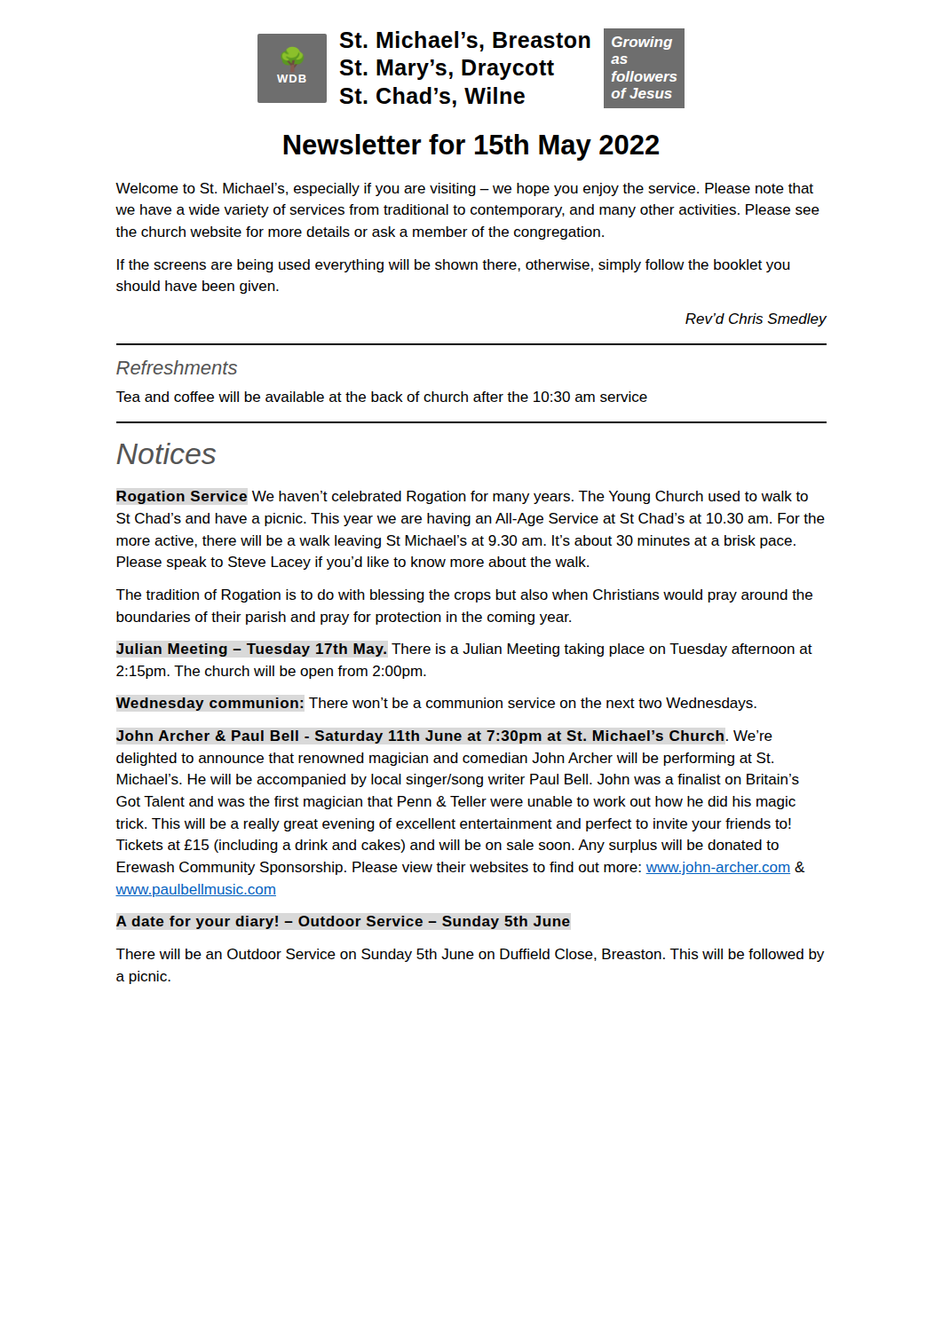🌳
WDB
St. Michael’s, Breaston St. Mary’s, Draycott St. Chad’s, Wilne
Growing
as
followers
of Jesus
Newsletter for 15th May 2022
Welcome to St. Michael’s, especially if you are visiting – we hope you enjoy the service. Please note that we have a wide variety of services from traditional to contemporary, and many other activities. Please see the church website for more details or ask a member of the congregation.
If the screens are being used everything will be shown there, otherwise, simply follow the booklet you should have been given.
Rev’d Chris Smedley
Refreshments
Tea and coffee will be available at the back of church after the 10:30 am service
Notices
Rogation Service We haven’t celebrated Rogation for many years. The Young Church used to walk to St Chad’s and have a picnic. This year we are having an All-Age Service at St Chad’s at 10.30 am. For the more active, there will be a walk leaving St Michael’s at 9.30 am. It’s about 30 minutes at a brisk pace. Please speak to Steve Lacey if you’d like to know more about the walk.
The tradition of Rogation is to do with blessing the crops but also when Christians would pray around the boundaries of their parish and pray for protection in the coming year.
Julian Meeting – Tuesday 17th May. There is a Julian Meeting taking place on Tuesday afternoon at 2:15pm. The church will be open from 2:00pm.
Wednesday communion: There won’t be a communion service on the next two Wednesdays.
John Archer & Paul Bell - Saturday 11th June at 7:30pm at St. Michael’s Church. We’re delighted to announce that renowned magician and comedian John Archer will be performing at St. Michael’s. He will be accompanied by local singer/song writer Paul Bell. John was a finalist on Britain’s Got Talent and was the first magician that Penn & Teller were unable to work out how he did his magic trick. This will be a really great evening of excellent entertainment and perfect to invite your friends to! Tickets at £15 (including a drink and cakes) and will be on sale soon. Any surplus will be donated to Erewash Community Sponsorship. Please view their websites to find out more: www.john-archer.com & www.paulbellmusic.com
A date for your diary! – Outdoor Service – Sunday 5th June
There will be an Outdoor Service on Sunday 5th June on Duffield Close, Breaston. This will be followed by a picnic.